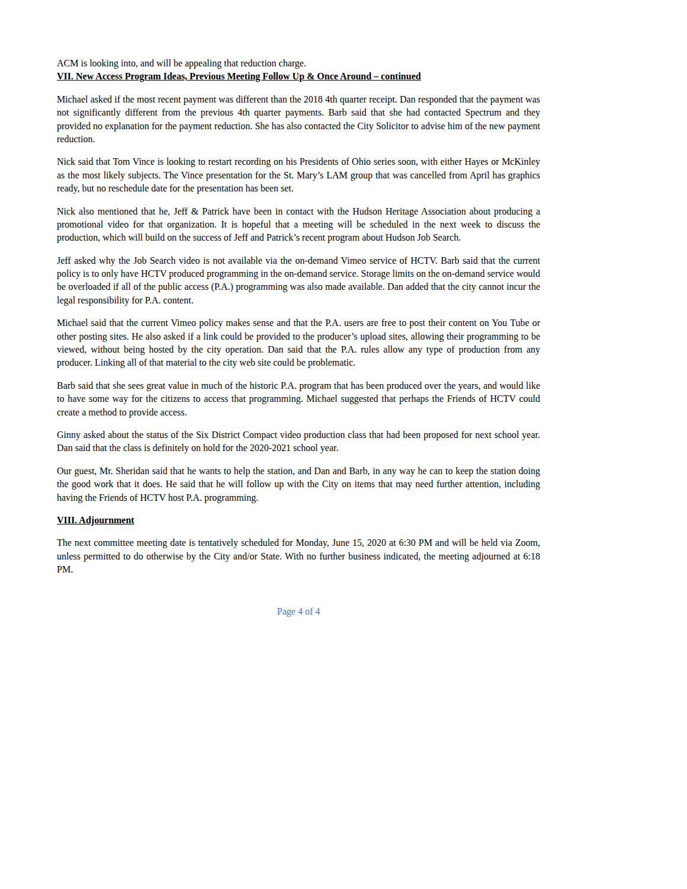ACM is looking into, and will be appealing that reduction charge.
VII. New Access Program Ideas, Previous Meeting Follow Up & Once Around – continued
Michael asked if the most recent payment was different than the 2018 4th quarter receipt. Dan responded that the payment was not significantly different from the previous 4th quarter payments. Barb said that she had contacted Spectrum and they provided no explanation for the payment reduction. She has also contacted the City Solicitor to advise him of the new payment reduction.
Nick said that Tom Vince is looking to restart recording on his Presidents of Ohio series soon, with either Hayes or McKinley as the most likely subjects. The Vince presentation for the St. Mary’s LAM group that was cancelled from April has graphics ready, but no reschedule date for the presentation has been set.
Nick also mentioned that he, Jeff & Patrick have been in contact with the Hudson Heritage Association about producing a promotional video for that organization. It is hopeful that a meeting will be scheduled in the next week to discuss the production, which will build on the success of Jeff and Patrick’s recent program about Hudson Job Search.
Jeff asked why the Job Search video is not available via the on-demand Vimeo service of HCTV. Barb said that the current policy is to only have HCTV produced programming in the on-demand service. Storage limits on the on-demand service would be overloaded if all of the public access (P.A.) programming was also made available. Dan added that the city cannot incur the legal responsibility for P.A. content.
Michael said that the current Vimeo policy makes sense and that the P.A. users are free to post their content on You Tube or other posting sites. He also asked if a link could be provided to the producer’s upload sites, allowing their programming to be viewed, without being hosted by the city operation. Dan said that the P.A. rules allow any type of production from any producer. Linking all of that material to the city web site could be problematic.
Barb said that she sees great value in much of the historic P.A. program that has been produced over the years, and would like to have some way for the citizens to access that programming. Michael suggested that perhaps the Friends of HCTV could create a method to provide access.
Ginny asked about the status of the Six District Compact video production class that had been proposed for next school year. Dan said that the class is definitely on hold for the 2020-2021 school year.
Our guest, Mr. Sheridan said that he wants to help the station, and Dan and Barb, in any way he can to keep the station doing the good work that it does. He said that he will follow up with the City on items that may need further attention, including having the Friends of HCTV host P.A. programming.
VIII. Adjournment
The next committee meeting date is tentatively scheduled for Monday, June 15, 2020 at 6:30 PM and will be held via Zoom, unless permitted to do otherwise by the City and/or State. With no further business indicated, the meeting adjourned at 6:18 PM.
Page 4 of 4